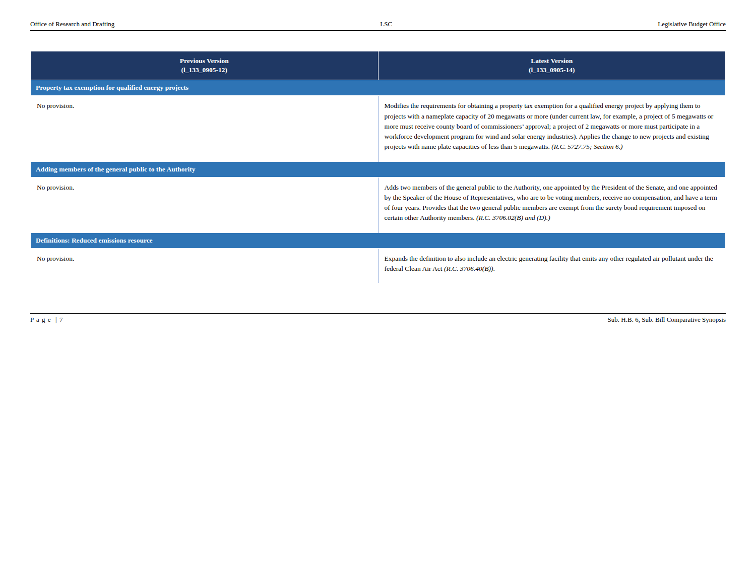Office of Research and Drafting
LSC
Legislative Budget Office
| Previous Version (l_133_0905-12) | Latest Version (l_133_0905-14) |
| --- | --- |
| Property tax exemption for qualified energy projects |
| No provision. | Modifies the requirements for obtaining a property tax exemption for a qualified energy project by applying them to projects with a nameplate capacity of 20 megawatts or more (under current law, for example, a project of 5 megawatts or more must receive county board of commissioners’ approval; a project of 2 megawatts or more must participate in a workforce development program for wind and solar energy industries). Applies the change to new projects and existing projects with name plate capacities of less than 5 megawatts. (R.C. 5727.75; Section 6.) |
| Adding members of the general public to the Authority |
| No provision. | Adds two members of the general public to the Authority, one appointed by the President of the Senate, and one appointed by the Speaker of the House of Representatives, who are to be voting members, receive no compensation, and have a term of four years. Provides that the two general public members are exempt from the surety bond requirement imposed on certain other Authority members. (R.C. 3706.02(B) and (D).) |
| Definitions: Reduced emissions resource |
| No provision. | Expands the definition to also include an electric generating facility that emits any other regulated air pollutant under the federal Clean Air Act (R.C. 3706.40(B)) . |
P a g e | 7
Sub. H.B. 6, Sub. Bill Comparative Synopsis